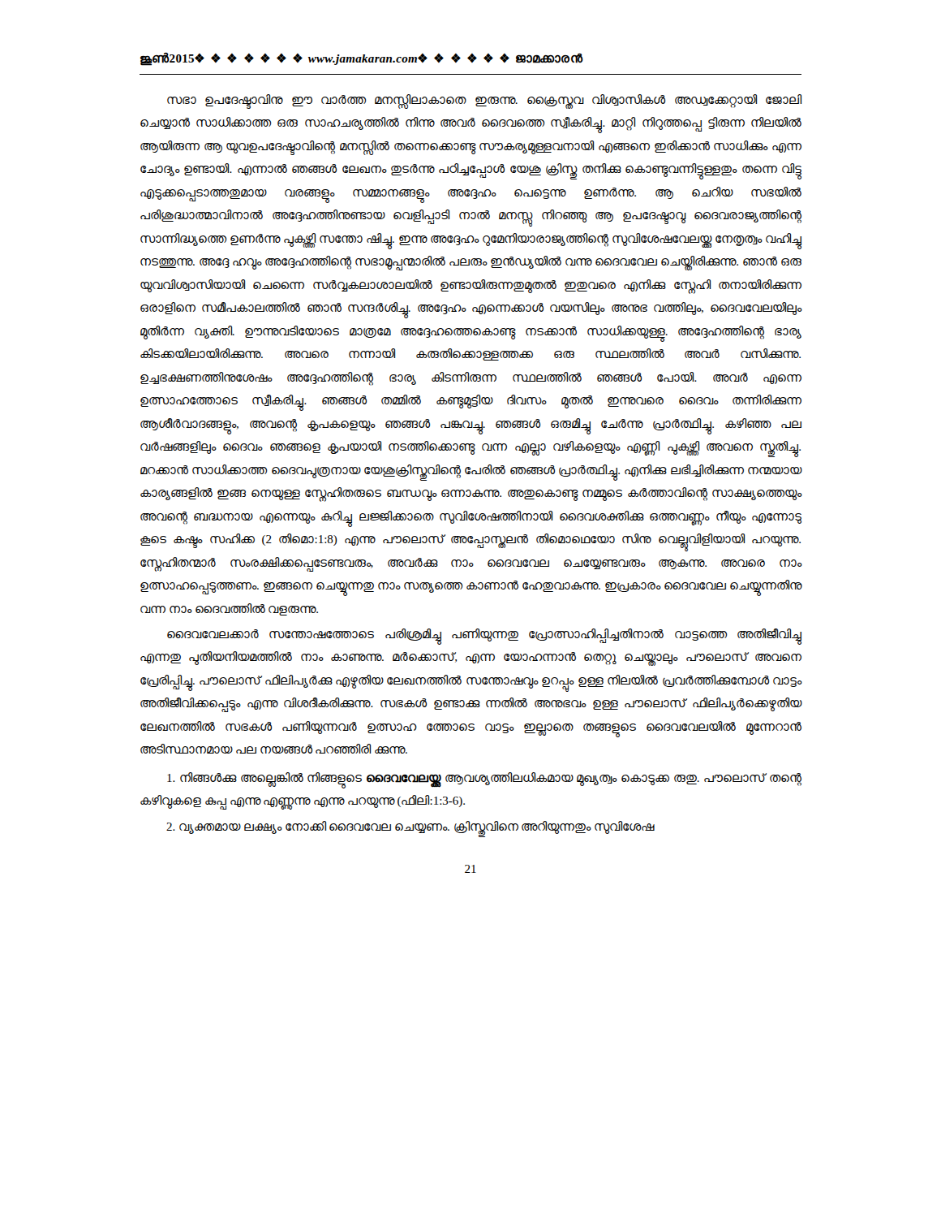ജൂൺ2015❖ ❖ ❖ ❖ ❖ ❖ ❖ www.jamakaran.com❖ ❖ ❖ ❖ ❖ ❖ ജാമക്കാരൻ
സഭാ ഉപദേഷ്ടാവിനു ഈ വാർത്ത മനസ്സിലാകാതെ ഇരുന്നു. ക്രൈസ്തവ വിശ്വാസികൾ അഡ്വക്കേറ്റായി ജോലി ചെയ്യാൻ സാധിക്കാത്ത ഒരു സാഹചര്യത്തിൽ നിന്നു അവർ ദൈവത്തെ സ്വീകരിച്ചു. മാറ്റി നിറുത്തപ്പെ ട്ടിരുന്ന നിലയിൽ ആയിരുന്ന ആ യുവഉപദേഷ്ടാവിന്റെ മനസ്സിൽ തന്നെക്കൊണ്ടു സൗകര്യമുള്ളവനായി എങ്ങനെ ഇരിക്കാൻ സാധിക്കും എന്ന ചോദ്യം ഉണ്ടായി. എന്നാൽ ഞങ്ങൾ ലേഖനം തുടർന്നു പഠിച്ചപ്പോൾ യേശു ക്രിസ്തു തനിക്കു കൊണ്ടുവന്നിട്ടുള്ളതും തന്നെ വിട്ടു എടുക്കപ്പെടാത്തതുമായ വരങ്ങളും സമ്മാനങ്ങളും അദ്ദേഹം പെട്ടെന്നു ഉണർന്നു. ആ ചെറിയ സഭയിൽ പരിശുദ്ധാത്മാവിനാൽ അദ്ദേഹത്തിനുണ്ടായ വെളിപ്പാടി നാൽ മനസ്സു നിറഞ്ഞു ആ ഉപദേഷ്ടാവു ദൈവരാജ്യത്തിന്റെ സാന്നിദ്ധ്യത്തെ ഉണർന്നു പുകഴ്ത്തി സന്തോ ഷിച്ചു. ഇന്നു അദ്ദേഹം റുമേനിയാരാജ്യത്തിന്റെ സുവിശേഷവേലയ്ക്കു നേതൃത്വം വഹിച്ചു നടത്തുന്നു. അദ്ദേ ഹവും അദ്ദേഹത്തിന്റെ സഭാമൂപ്പന്മാരിൽ പലരും ഇൻഡ്യയിൽ വന്നു ദൈവവേല ചെയ്തിരിക്കുന്നു. ഞാൻ ഒരു യുവവിശ്വാസിയായി ചെന്നൈ സർവ്വകലാശാലയിൽ ഉണ്ടായിരുന്നതുമുതൽ ഇതുവരെ എനിക്കു സ്നേഹി തനായിരിക്കുന്ന ഒരാളിനെ സമീപകാലത്തിൽ ഞാൻ സന്ദർശിച്ചു. അദ്ദേഹം എന്നെക്കാൾ വയസിലും അനുഭ വത്തിലും, ദൈവവേലയിലും മുതിർന്ന വ്യക്തി. ഊന്നുവടിയോടെ മാത്രമേ അദ്ദേഹത്തെകൊണ്ടു നടക്കാൻ സാധിക്കയുള്ളു. അദ്ദേഹത്തിന്റെ ഭാര്യ കിടക്കയിലായിരിക്കുന്നു. അവരെ നന്നായി കരുതിക്കൊള്ളത്തക്ക ഒരു സ്ഥലത്തിൽ അവർ വസിക്കുന്നു. ഉച്ചഭക്ഷണത്തിനുശേഷം അദ്ദേഹത്തിന്റെ ഭാര്യ കിടന്നിരുന്ന സ്ഥലത്തിൽ ഞങ്ങൾ പോയി. അവർ എന്നെ ഉത്സാഹത്തോടെ സ്വീകരിച്ചു. ഞങ്ങൾ തമ്മിൽ കണ്ടുമുട്ടിയ ദിവസം മുതൽ ഇന്നുവരെ ദൈവം തന്നിരിക്കുന്ന ആശീർവാദങ്ങളും, അവന്റെ കൃപകളെയും ഞങ്ങൾ പങ്കുവച്ചു. ഞങ്ങൾ ഒരുമിച്ചു ചേർന്നു പ്രാർത്ഥിച്ചു. കഴിഞ്ഞ പല വർഷങ്ങളിലും ദൈവം ഞങ്ങളെ കൃപയായി നടത്തിക്കൊണ്ടു വന്ന എല്ലാ വഴികളെയും എണ്ണി പുകഴ്ത്തി അവനെ സ്തുതിച്ചു. മറക്കാൻ സാധിക്കാത്ത ദൈവപുത്രനായ യേശുക്രിസ്തുവിന്റെ പേരിൽ ഞങ്ങൾ പ്രാർത്ഥിച്ചു. എനിക്കു ലഭിച്ചിരിക്കുന്ന നന്മയായ കാര്യങ്ങളിൽ ഇങ്ങ നെയുള്ള സ്നേഹിതരുടെ ബന്ധവും ഒന്നാകുന്നു. അതുകൊണ്ടു നമ്മുടെ കർത്താവിന്റെ സാക്ഷ്യത്തെയും അവന്റെ ബദ്ധനായ എന്നെയും കുറിച്ചു ലജ്ജിക്കാതെ സുവിശേഷത്തിനായി ദൈവശക്തിക്കു ഒത്തവണ്ണം നീയും എന്നോടു കൂടെ കഷ്ടം സഹിക്ക (2 തിമൊ:1:8) എന്നു പൗലൊസ് അപ്പോസ്തലൻ തിമൊഥെയോ സിനു വെല്ലുവിളിയായി പറയുന്നു. സ്നേഹിതന്മാർ സംരക്ഷിക്കപ്പെടേണ്ടവരും, അവർക്കു നാം ദൈവവേല ചെയ്യേണ്ടവരും ആകുന്നു. അവരെ നാം ഉത്സാഹപ്പെടുത്തണം. ഇങ്ങനെ ചെയ്യുന്നതു നാം സത്യത്തെ കാണാൻ ഹേതുവാകുന്നു. ഇപ്രകാരം ദൈവവേല ചെയ്യുന്നതിനു വന്ന നാം ദൈവത്തിൽ വളരുന്നു.
ദൈവവേലക്കാർ സന്തോഷത്തോടെ പരിശ്രമിച്ചു പണിയുന്നതു പ്രോത്സാഹിപ്പിച്ചതിനാൽ വാട്ടത്തെ അതിജീവിച്ചു എന്നതു പുതിയനിയമത്തിൽ നാം കാണുന്നു. മർക്കൊസ്, എന്ന യോഹന്നാൻ തെറ്റു ചെയ്താലും പൗലൊസ് അവനെ പ്രേരിപ്പിച്ചു. പൗലൊസ് ഫിലിപ്യർക്കു എഴുതിയ ലേഖനത്തിൽ സന്തോഷവും ഉറപ്പും ഉള്ള നിലയിൽ പ്രവർത്തിക്കുമ്പോൾ വാട്ടം അതിജീവിക്കപ്പെടും എന്നു വിശദീകരിക്കുന്നു. സഭകൾ ഉണ്ടാക്കു ന്നതിൽ അനുഭവം ഉള്ള പൗലൊസ് ഫിലിപ്യർക്കെഴുതിയ ലേഖനത്തിൽ സഭകൾ പണിയുന്നവർ ഉത്സാഹ ത്തോടെ വാട്ടം ഇല്ലാതെ തങ്ങളുടെ ദൈവവേലയിൽ മുന്നേറാൻ അടിസ്ഥാനമായ പല നയങ്ങൾ പറഞ്ഞിരി ക്കുന്നു.
1. നിങ്ങൾക്കു അല്ലെങ്കിൽ നിങ്ങളുടെ ദൈവവേലയ്ക്കു ആവശ്യത്തിലധികമായ മുഖ്യത്വം കൊടുക്ക രുതു. പൗലൊസ് തന്റെ കഴിവുകളെ കുപ്പ എന്നു എണ്ണുന്നു എന്നു പറയുന്നു (ഫിലി:1:3-6).
2. വ്യക്തമായ ലക്ഷ്യം നോക്കി ദൈവവേല ചെയ്യണം. ക്രിസ്തുവിനെ അറിയുന്നതും സുവിശേഷ
21